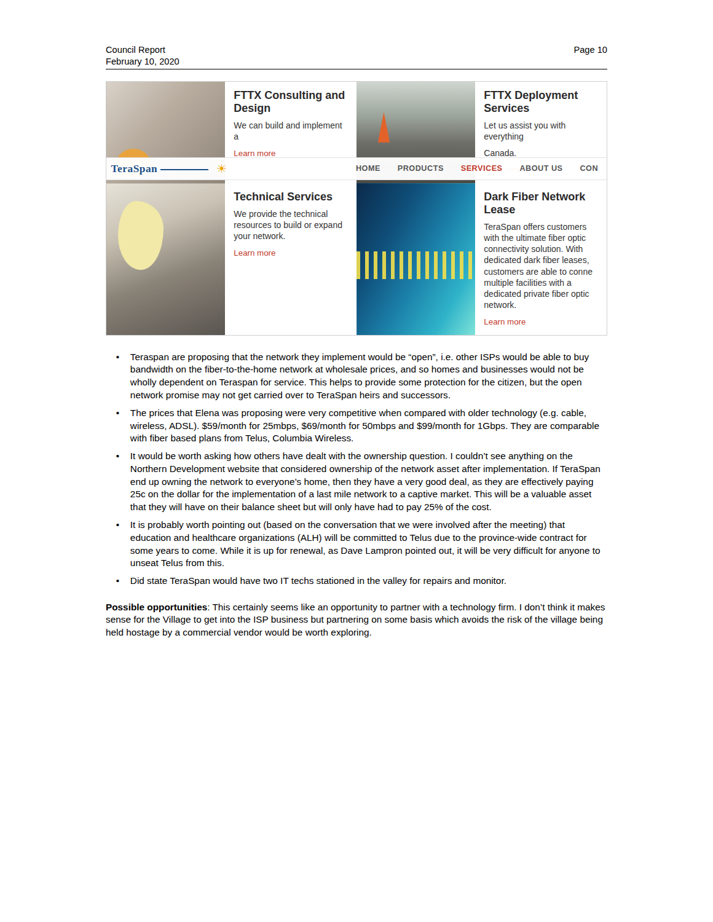Council Report
February 10, 2020
Page 10
TeraSpan ☀ HOME PRODUCTS SERVICES ABOUT US CON
FTTX Consulting and Design
We can build and implement a
Learn more
FTTX Deployment Services
Let us assist you with everything
Canada.
Learn more
Technical Services
We provide the technical resources to build or expand your network.
Learn more
Dark Fiber Network Lease
TeraSpan offers customers with the ultimate fiber optic connectivity solution. With dedicated dark fiber leases, customers are able to conne multiple facilities with a dedicated private fiber optic network.
Learn more
Teraspan are proposing that the network they implement would be “open”, i.e. other ISPs would be able to buy bandwidth on the fiber-to-the-home network at wholesale prices, and so homes and businesses would not be wholly dependent on Teraspan for service. This helps to provide some protection for the citizen, but the open network promise may not get carried over to TeraSpan heirs and successors.
The prices that Elena was proposing were very competitive when compared with older technology (e.g. cable, wireless, ADSL). $59/month for 25mbps, $69/month for 50mbps and $99/month for 1Gbps. They are comparable with fiber based plans from Telus, Columbia Wireless.
It would be worth asking how others have dealt with the ownership question. I couldn’t see anything on the Northern Development website that considered ownership of the network asset after implementation. If TeraSpan end up owning the network to everyone’s home, then they have a very good deal, as they are effectively paying 25c on the dollar for the implementation of a last mile network to a captive market. This will be a valuable asset that they will have on their balance sheet but will only have had to pay 25% of the cost.
It is probably worth pointing out (based on the conversation that we were involved after the meeting) that education and healthcare organizations (ALH) will be committed to Telus due to the province-wide contract for some years to come. While it is up for renewal, as Dave Lampron pointed out, it will be very difficult for anyone to unseat Telus from this.
Did state TeraSpan would have two IT techs stationed in the valley for repairs and monitor.
Possible opportunities: This certainly seems like an opportunity to partner with a technology firm. I don’t think it makes sense for the Village to get into the ISP business but partnering on some basis which avoids the risk of the village being held hostage by a commercial vendor would be worth exploring.